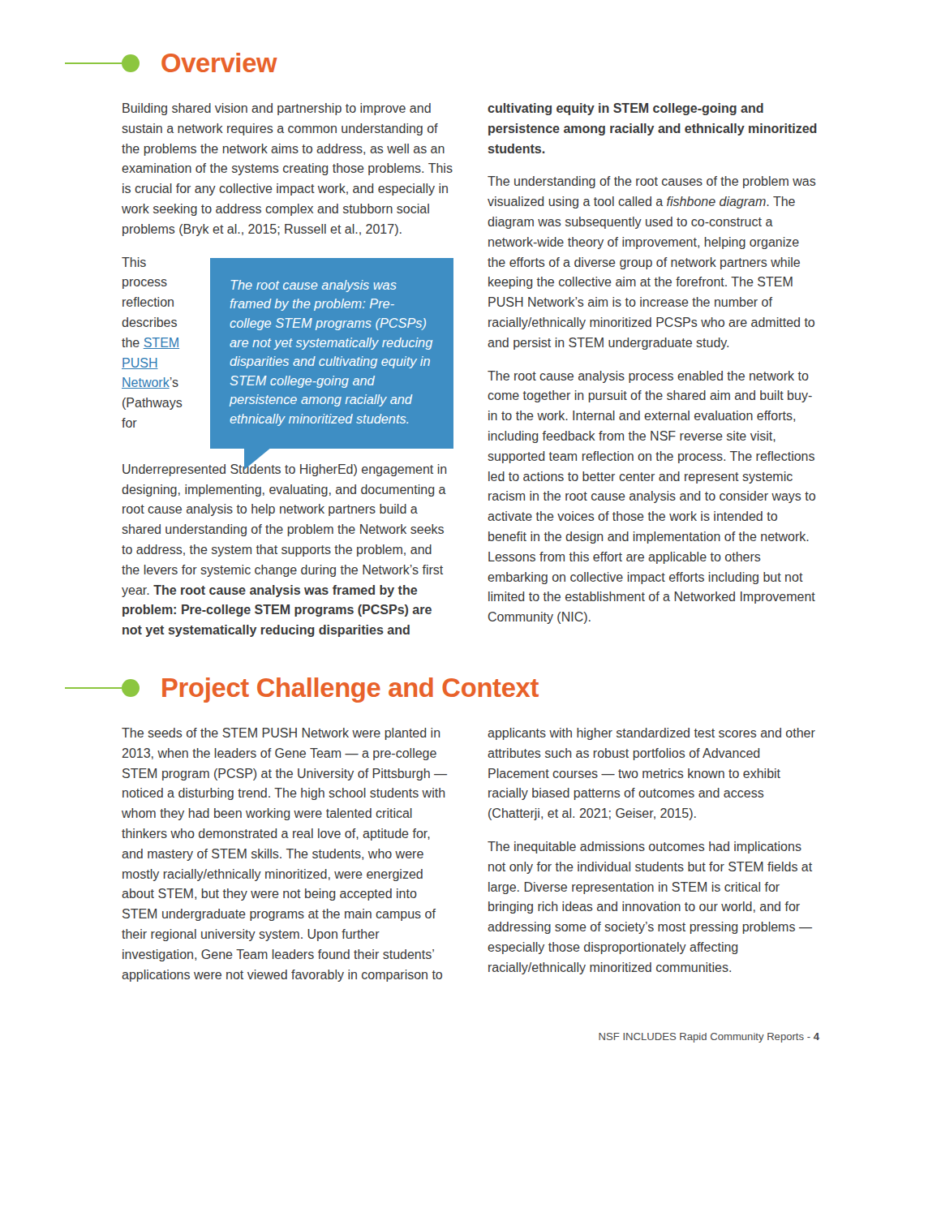Overview
Building shared vision and partnership to improve and sustain a network requires a common understanding of the problems the network aims to address, as well as an examination of the systems creating those problems. This is crucial for any collective impact work, and especially in work seeking to address complex and stubborn social problems (Bryk et al., 2015; Russell et al., 2017).
The root cause analysis was framed by the problem: Pre-college STEM programs (PCSPs) are not yet systematically reducing disparities and cultivating equity in STEM college-going and persistence among racially and ethnically minoritized students.
This process reflection describes the STEM PUSH Network’s (Pathways for Underrepresented Students to HigherEd) engagement in designing, implementing, evaluating, and documenting a root cause analysis to help network partners build a shared understanding of the problem the Network seeks to address, the system that supports the problem, and the levers for systemic change during the Network’s first year. The root cause analysis was framed by the problem: Pre-college STEM programs (PCSPs) are not yet systematically reducing disparities and cultivating equity in STEM college-going and persistence among racially and ethnically minoritized students.
The understanding of the root causes of the problem was visualized using a tool called a fishbone diagram. The diagram was subsequently used to co-construct a network-wide theory of improvement, helping organize the efforts of a diverse group of network partners while keeping the collective aim at the forefront. The STEM PUSH Network’s aim is to increase the number of racially/ethnically minoritized PCSPs who are admitted to and persist in STEM undergraduate study.
The root cause analysis process enabled the network to come together in pursuit of the shared aim and built buy-in to the work. Internal and external evaluation efforts, including feedback from the NSF reverse site visit, supported team reflection on the process. The reflections led to actions to better center and represent systemic racism in the root cause analysis and to consider ways to activate the voices of those the work is intended to benefit in the design and implementation of the network. Lessons from this effort are applicable to others embarking on collective impact efforts including but not limited to the establishment of a Networked Improvement Community (NIC).
Project Challenge and Context
The seeds of the STEM PUSH Network were planted in 2013, when the leaders of Gene Team — a pre-college STEM program (PCSP) at the University of Pittsburgh — noticed a disturbing trend. The high school students with whom they had been working were talented critical thinkers who demonstrated a real love of, aptitude for, and mastery of STEM skills. The students, who were mostly racially/ethnically minoritized, were energized about STEM, but they were not being accepted into STEM undergraduate programs at the main campus of their regional university system. Upon further investigation, Gene Team leaders found their students’ applications were not viewed favorably in comparison to applicants with higher standardized test scores and other attributes such as robust portfolios of Advanced Placement courses — two metrics known to exhibit racially biased patterns of outcomes and access (Chatterji, et al. 2021; Geiser, 2015).
The inequitable admissions outcomes had implications not only for the individual students but for STEM fields at large. Diverse representation in STEM is critical for bringing rich ideas and innovation to our world, and for addressing some of society’s most pressing problems — especially those disproportionately affecting racially/ethnically minoritized communities.
NSF INCLUDES Rapid Community Reports - 4